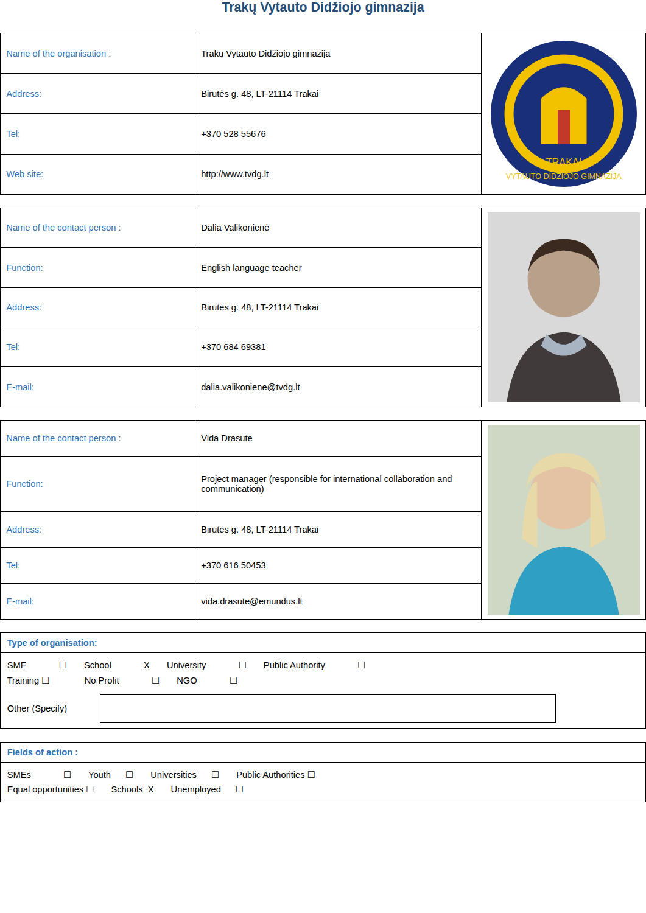Trakų Vytauto Didžiojo gimnazija
| Name of the organisation : | Trakų Vytauto Didžiojo gimnazija | |
| Address: | Birutės g. 48, LT-21114 Trakai |
| Tel: | +370 528 55676 |
| Web site: | http://www.tvdg.lt |
| Name of the contact person : | Dalia Valikonienė | |
| Function: | English language teacher |
| Address: | Birutės g. 48, LT-21114 Trakai |
| Tel: | +370 684 69381 |
| E-mail: | dalia.valikoniene@tvdg.lt |
| Name of the contact person : | Vida Drasute | |
| Function: | Project manager (responsible for international collaboration and communication) |
| Address: | Birutės g. 48, LT-21114 Trakai |
| Tel: | +370 616 50453 |
| E-mail: | vida.drasute@emundus.lt |
| Type of organisation: |
| SME ☐ School X University ☐ Public Authority ☐ Training ☐ No Profit ☐ NGO ☐ Other (Specify) |
| Fields of action : |
| SMEs ☐ Youth ☐ Universities ☐ Public Authorities ☐ Equal opportunities ☐ Schools X Unemployed ☐ |